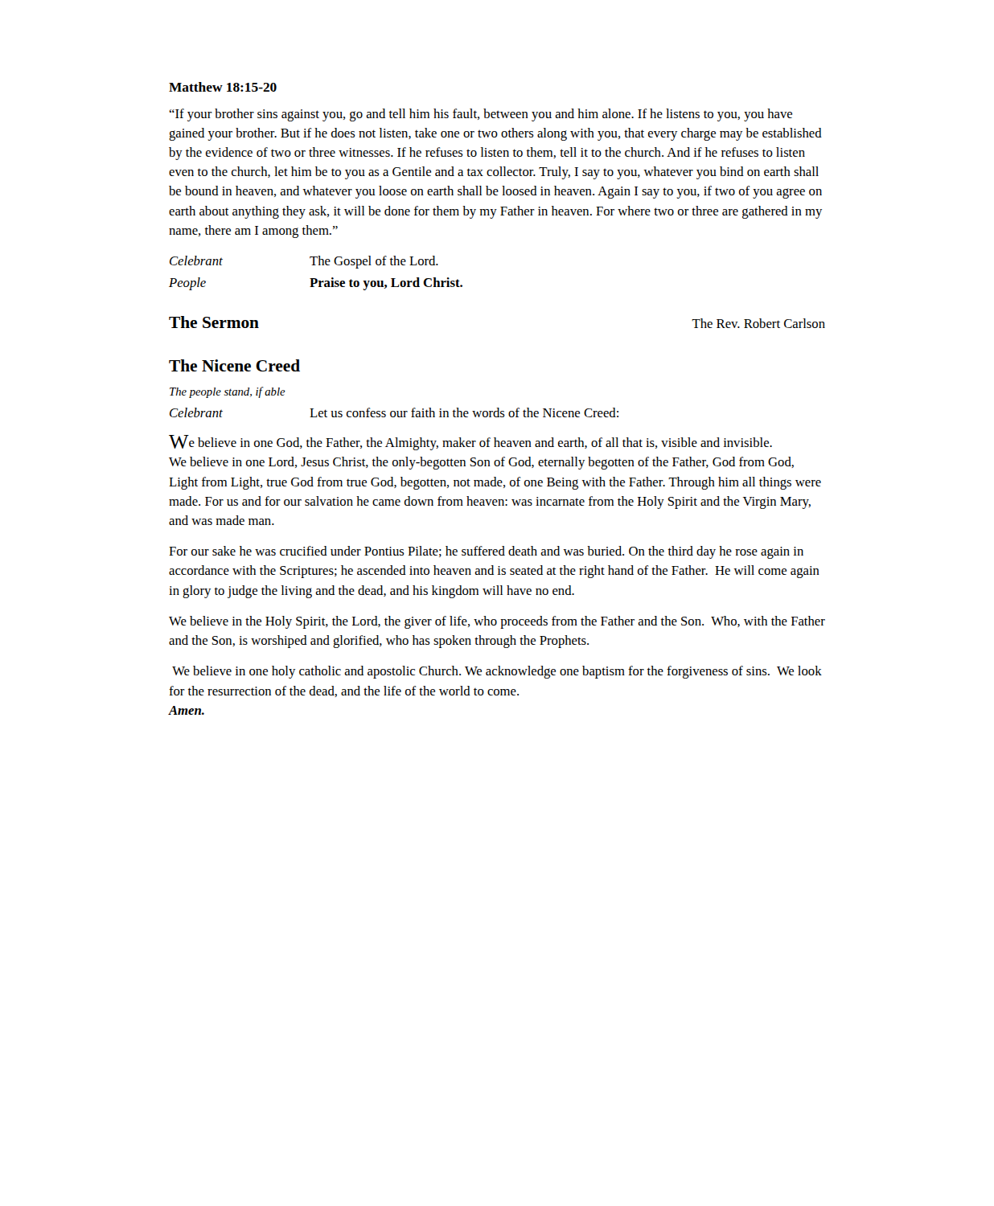Matthew 18:15-20
“If your brother sins against you, go and tell him his fault, between you and him alone. If he listens to you, you have gained your brother. But if he does not listen, take one or two others along with you, that every charge may be established by the evidence of two or three witnesses. If he refuses to listen to them, tell it to the church. And if he refuses to listen even to the church, let him be to you as a Gentile and a tax collector. Truly, I say to you, whatever you bind on earth shall be bound in heaven, and whatever you loose on earth shall be loosed in heaven. Again I say to you, if two of you agree on earth about anything they ask, it will be done for them by my Father in heaven. For where two or three are gathered in my name, there am I among them.”
Celebrant The Gospel of the Lord.
People Praise to you, Lord Christ.
The Sermon The Rev. Robert Carlson
The Nicene Creed
The people stand, if able
Celebrant Let us confess our faith in the words of the Nicene Creed:
We believe in one God, the Father, the Almighty, maker of heaven and earth, of all that is, visible and invisible.
We believe in one Lord, Jesus Christ, the only-begotten Son of God, eternally begotten of the Father, God from God, Light from Light, true God from true God, begotten, not made, of one Being with the Father. Through him all things were made. For us and for our salvation he came down from heaven: was incarnate from the Holy Spirit and the Virgin Mary, and was made man.
For our sake he was crucified under Pontius Pilate; he suffered death and was buried. On the third day he rose again in accordance with the Scriptures; he ascended into heaven and is seated at the right hand of the Father. He will come again in glory to judge the living and the dead, and his kingdom will have no end.
We believe in the Holy Spirit, the Lord, the giver of life, who proceeds from the Father and the Son. Who, with the Father and the Son, is worshiped and glorified, who has spoken through the Prophets.
We believe in one holy catholic and apostolic Church. We acknowledge one baptism for the forgiveness of sins. We look for the resurrection of the dead, and the life of the world to come.
Amen.